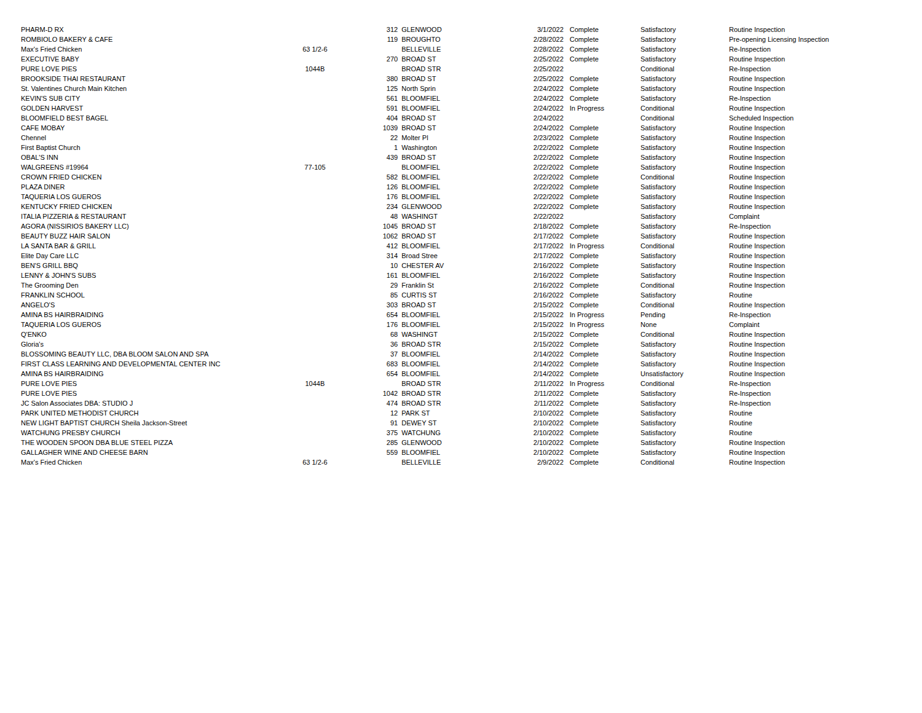| PHARM-D RX | | 312 | GLENWOOD | 3/1/2022 | Complete | Satisfactory | Routine Inspection |
| ROMBIOLO BAKERY & CAFE | | 119 | BROUGHTO | 2/28/2022 | Complete | Satisfactory | Pre-opening Licensing Inspection |
| Max's Fried Chicken | 63 1/2-6 | | BELLEVILLE | 2/28/2022 | Complete | Satisfactory | Re-Inspection |
| EXECUTIVE BABY | | 270 | BROAD ST | 2/25/2022 | Complete | Satisfactory | Routine Inspection |
| PURE LOVE PIES | 1044B | | BROAD STR | 2/25/2022 | | Conditional | Re-Inspection |
| BROOKSIDE THAI RESTAURANT | | 380 | BROAD ST | 2/25/2022 | Complete | Satisfactory | Routine Inspection |
| St. Valentines Church Main Kitchen | | 125 | North Sprin | 2/24/2022 | Complete | Satisfactory | Routine Inspection |
| KEVIN'S SUB CITY | | 561 | BLOOMFIEL | 2/24/2022 | Complete | Satisfactory | Re-Inspection |
| GOLDEN HARVEST | | 591 | BLOOMFIEL | 2/24/2022 | In Progress | Conditional | Routine Inspection |
| BLOOMFIELD BEST BAGEL | | 404 | BROAD ST | 2/24/2022 | | Conditional | Scheduled Inspection |
| CAFE MOBAY | | 1039 | BROAD ST | 2/24/2022 | Complete | Satisfactory | Routine Inspection |
| Chennel | | 22 | Molter Pl | 2/23/2022 | Complete | Satisfactory | Routine Inspection |
| First Baptist Church | | 1 | Washington | 2/22/2022 | Complete | Satisfactory | Routine Inspection |
| OBAL'S INN | | 439 | BROAD ST | 2/22/2022 | Complete | Satisfactory | Routine Inspection |
| WALGREENS #19964 | 77-105 | | BLOOMFIEL | 2/22/2022 | Complete | Satisfactory | Routine Inspection |
| CROWN FRIED CHICKEN | | 582 | BLOOMFIEL | 2/22/2022 | Complete | Conditional | Routine Inspection |
| PLAZA DINER | | 126 | BLOOMFIEL | 2/22/2022 | Complete | Satisfactory | Routine Inspection |
| TAQUERIA LOS GUEROS | | 176 | BLOOMFIEL | 2/22/2022 | Complete | Satisfactory | Routine Inspection |
| KENTUCKY FRIED CHICKEN | | 234 | GLENWOOD | 2/22/2022 | Complete | Satisfactory | Routine Inspection |
| ITALIA PIZZERIA & RESTAURANT | | 48 | WASHINGT | 2/22/2022 | | Satisfactory | Complaint |
| AGORA (NISSIRIOS BAKERY LLC) | | 1045 | BROAD ST | 2/18/2022 | Complete | Satisfactory | Re-Inspection |
| BEAUTY BUZZ HAIR SALON | | 1062 | BROAD ST | 2/17/2022 | Complete | Satisfactory | Routine Inspection |
| LA SANTA BAR & GRILL | | 412 | BLOOMFIEL | 2/17/2022 | In Progress | Conditional | Routine Inspection |
| Elite Day Care LLC | | 314 | Broad Stree | 2/17/2022 | Complete | Satisfactory | Routine Inspection |
| BEN'S GRILL BBQ | | 10 | CHESTER AV | 2/16/2022 | Complete | Satisfactory | Routine Inspection |
| LENNY & JOHN'S SUBS | | 161 | BLOOMFIEL | 2/16/2022 | Complete | Satisfactory | Routine Inspection |
| The Grooming Den | | 29 | Franklin St | 2/16/2022 | Complete | Conditional | Routine Inspection |
| FRANKLIN SCHOOL | | 85 | CURTIS ST | 2/16/2022 | Complete | Satisfactory | Routine |
| ANGELO'S | | 303 | BROAD ST | 2/15/2022 | Complete | Conditional | Routine Inspection |
| AMINA BS HAIRBRAIDING | | 654 | BLOOMFIEL | 2/15/2022 | In Progress | Pending | Re-Inspection |
| TAQUERIA LOS GUEROS | | 176 | BLOOMFIEL | 2/15/2022 | In Progress | None | Complaint |
| Q'ENKO | | 68 | WASHINGT | 2/15/2022 | Complete | Conditional | Routine Inspection |
| Gloria's | | 36 | BROAD STR | 2/15/2022 | Complete | Satisfactory | Routine Inspection |
| BLOSSOMING BEAUTY LLC, DBA BLOOM SALON AND SPA | | 37 | BLOOMFIEL | 2/14/2022 | Complete | Satisfactory | Routine Inspection |
| FIRST CLASS LEARNING AND DEVELOPMENTAL CENTER INC | | 683 | BLOOMFIEL | 2/14/2022 | Complete | Satisfactory | Routine Inspection |
| AMINA BS HAIRBRAIDING | | 654 | BLOOMFIEL | 2/14/2022 | Complete | Unsatisfactory | Routine Inspection |
| PURE LOVE PIES | 1044B | | BROAD STR | 2/11/2022 | In Progress | Conditional | Re-Inspection |
| PURE LOVE PIES | | 1042 | BROAD STR | 2/11/2022 | Complete | Satisfactory | Re-Inspection |
| JC Salon Associates DBA: STUDIO J | | 474 | BROAD STR | 2/11/2022 | Complete | Satisfactory | Re-Inspection |
| PARK UNITED METHODIST CHURCH | | 12 | PARK ST | 2/10/2022 | Complete | Satisfactory | Routine |
| NEW LIGHT BAPTIST CHURCH Sheila Jackson-Street | | 91 | DEWEY ST | 2/10/2022 | Complete | Satisfactory | Routine |
| WATCHUNG PRESBY CHURCH | | 375 | WATCHUNG | 2/10/2022 | Complete | Satisfactory | Routine |
| THE WOODEN SPOON DBA BLUE STEEL PIZZA | | 285 | GLENWOOD | 2/10/2022 | Complete | Satisfactory | Routine Inspection |
| GALLAGHER WINE AND CHEESE BARN | | 559 | BLOOMFIEL | 2/10/2022 | Complete | Satisfactory | Routine Inspection |
| Max's Fried Chicken | 63 1/2-6 | | BELLEVILLE | 2/9/2022 | Complete | Conditional | Routine Inspection |